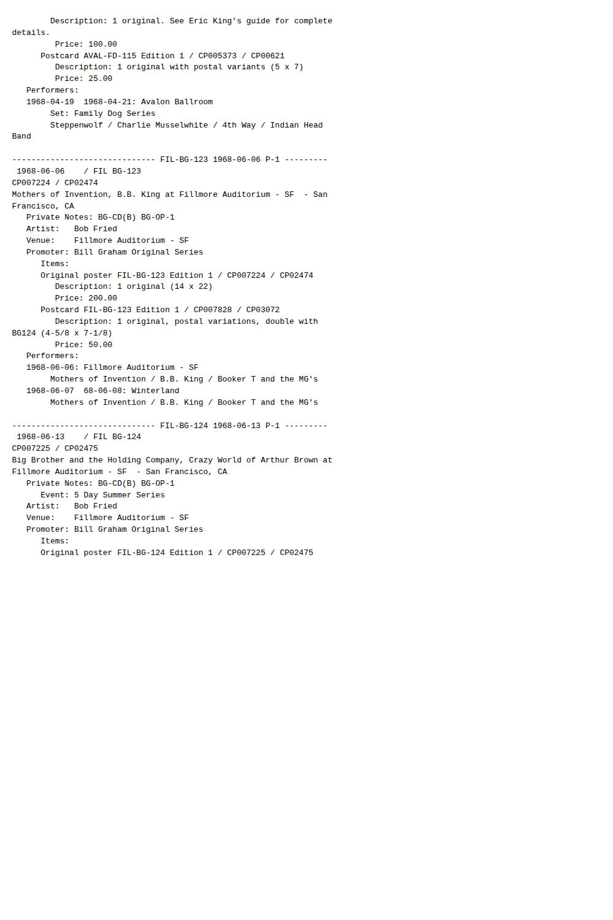Description: 1 original. See Eric King's guide for complete 
details.
         Price: 100.00
      Postcard AVAL-FD-115 Edition 1 / CP005373 / CP00621
         Description: 1 original with postal variants (5 x 7)
         Price: 25.00
   Performers:
   1968-04-19  1968-04-21: Avalon Ballroom
        Set: Family Dog Series
        Steppenwolf / Charlie Musselwhite / 4th Way / Indian Head 
Band

------------------------------ FIL-BG-123 1968-06-06 P-1 ---------
 1968-06-06    / FIL BG-123
CP007224 / CP02474
Mothers of Invention, B.B. King at Fillmore Auditorium - SF  - San 
Francisco, CA
   Private Notes: BG-CD(B) BG-OP-1
   Artist:   Bob Fried
   Venue:    Fillmore Auditorium - SF
   Promoter: Bill Graham Original Series
      Items:
      Original poster FIL-BG-123 Edition 1 / CP007224 / CP02474
         Description: 1 original (14 x 22)
         Price: 200.00
      Postcard FIL-BG-123 Edition 1 / CP007828 / CP03072
         Description: 1 original, postal variations, double with 
BG124 (4-5/8 x 7-1/8)
         Price: 50.00
   Performers:
   1968-06-06: Fillmore Auditorium - SF
        Mothers of Invention / B.B. King / Booker T and the MG's
   1968-06-07  68-06-08: Winterland
        Mothers of Invention / B.B. King / Booker T and the MG's

------------------------------ FIL-BG-124 1968-06-13 P-1 ---------
 1968-06-13    / FIL BG-124
CP007225 / CP02475
Big Brother and the Holding Company, Crazy World of Arthur Brown at 
Fillmore Auditorium - SF  - San Francisco, CA
   Private Notes: BG-CD(B) BG-OP-1
      Event: 5 Day Summer Series
   Artist:   Bob Fried
   Venue:    Fillmore Auditorium - SF
   Promoter: Bill Graham Original Series
      Items:
      Original poster FIL-BG-124 Edition 1 / CP007225 / CP02475